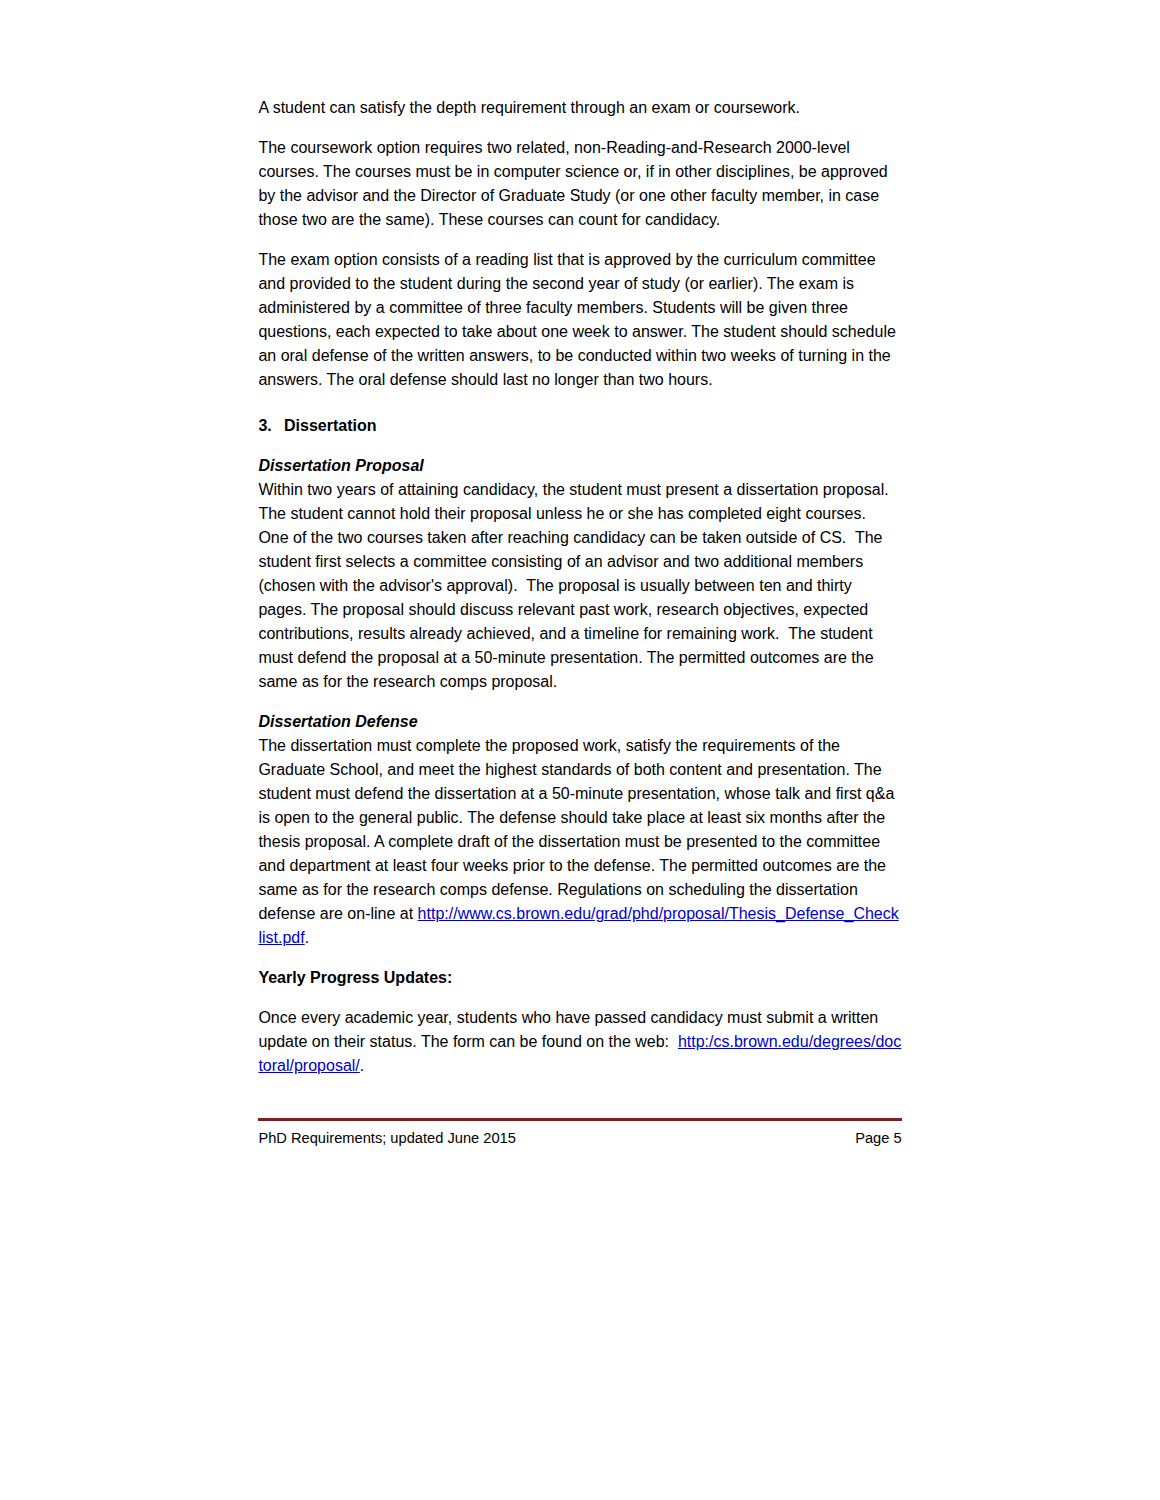A student can satisfy the depth requirement through an exam or coursework.
The coursework option requires two related, non-Reading-and-Research 2000-level courses. The courses must be in computer science or, if in other disciplines, be approved by the advisor and the Director of Graduate Study (or one other faculty member, in case those two are the same). These courses can count for candidacy.
The exam option consists of a reading list that is approved by the curriculum committee and provided to the student during the second year of study (or earlier). The exam is administered by a committee of three faculty members. Students will be given three questions, each expected to take about one week to answer. The student should schedule an oral defense of the written answers, to be conducted within two weeks of turning in the answers. The oral defense should last no longer than two hours.
3. Dissertation
Dissertation Proposal
Within two years of attaining candidacy, the student must present a dissertation proposal. The student cannot hold their proposal unless he or she has completed eight courses. One of the two courses taken after reaching candidacy can be taken outside of CS. The student first selects a committee consisting of an advisor and two additional members (chosen with the advisor's approval). The proposal is usually between ten and thirty pages. The proposal should discuss relevant past work, research objectives, expected contributions, results already achieved, and a timeline for remaining work. The student must defend the proposal at a 50-minute presentation. The permitted outcomes are the same as for the research comps proposal.
Dissertation Defense
The dissertation must complete the proposed work, satisfy the requirements of the Graduate School, and meet the highest standards of both content and presentation. The student must defend the dissertation at a 50-minute presentation, whose talk and first q&a is open to the general public. The defense should take place at least six months after the thesis proposal. A complete draft of the dissertation must be presented to the committee and department at least four weeks prior to the defense. The permitted outcomes are the same as for the research comps defense. Regulations on scheduling the dissertation defense are on-line at http://www.cs.brown.edu/grad/phd/proposal/Thesis_Defense_Checklist.pdf.
Yearly Progress Updates:
Once every academic year, students who have passed candidacy must submit a written update on their status. The form can be found on the web: http:/cs.brown.edu/degrees/doctoral/proposal/.
PhD Requirements; updated June 2015 Page 5